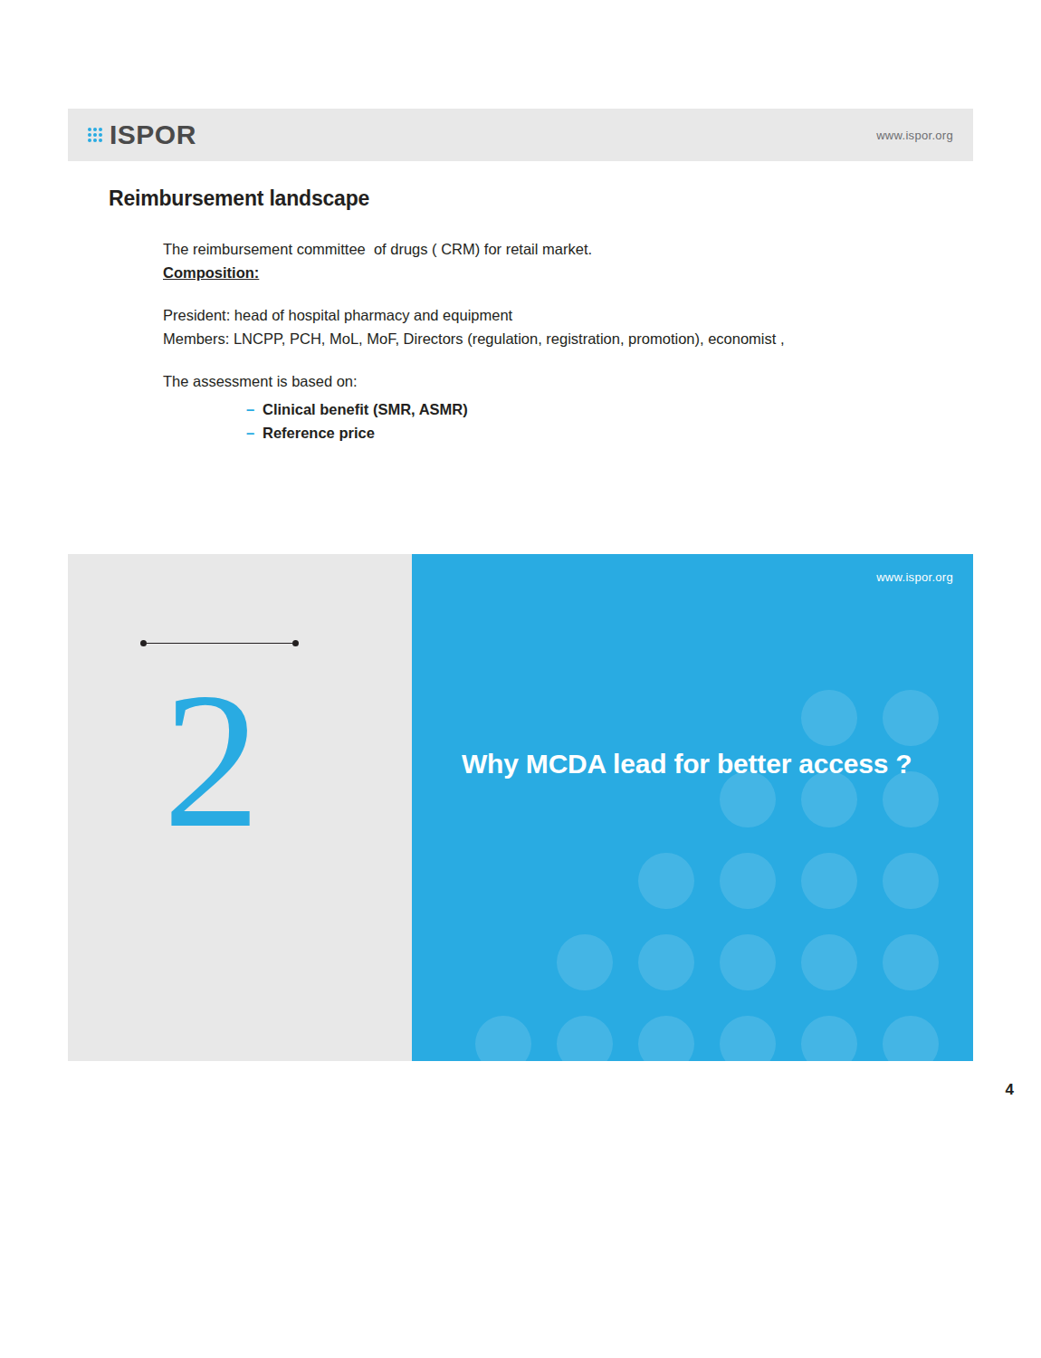ISPOR
www.ispor.org
Reimbursement landscape
The reimbursement committee of drugs ( CRM) for retail market.
Composition:
President: head of hospital pharmacy and equipment
Members: LNCPP, PCH, MoL, MoF, Directors (regulation, registration, promotion), economist ,
The assessment is based on:
Clinical benefit (SMR, ASMR)
Reference price
2
www.ispor.org
Why MCDA lead for better access ?
4